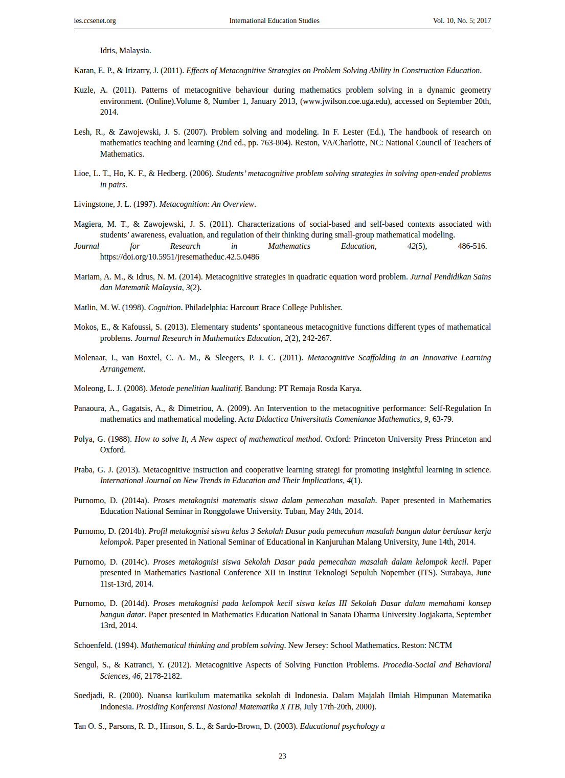ies.ccsenet.org International Education Studies Vol. 10, No. 5; 2017
Idris, Malaysia.
Karan, E. P., & Irizarry, J. (2011). Effects of Metacognitive Strategies on Problem Solving Ability in Construction Education.
Kuzle, A. (2011). Patterns of metacognitive behaviour during mathematics problem solving in a dynamic geometry environment. (Online).Volume 8, Number 1, January 2013, (www.jwilson.coe.uga.edu), accessed on September 20th, 2014.
Lesh, R., & Zawojewski, J. S. (2007). Problem solving and modeling. In F. Lester (Ed.), The handbook of research on mathematics teaching and learning (2nd ed., pp. 763-804). Reston, VA/Charlotte, NC: National Council of Teachers of Mathematics.
Lioe, L. T., Ho, K. F., & Hedberg. (2006). Students’ metacognitive problem solving strategies in solving open-ended problems in pairs.
Livingstone, J. L. (1997). Metacognition: An Overview.
Magiera, M. T., & Zawojewski, J. S. (2011). Characterizations of social-based and self-based contexts associated with students’ awareness, evaluation, and regulation of their thinking during small-group mathematical modeling. Journal for Research in Mathematics Education, 42(5), 486-516. https://doi.org/10.5951/jresematheduc.42.5.0486
Mariam, A. M., & Idrus, N. M. (2014). Metacognitive strategies in quadratic equation word problem. Jurnal Pendidikan Sains dan Matematik Malaysia, 3(2).
Matlin, M. W. (1998). Cognition. Philadelphia: Harcourt Brace College Publisher.
Mokos, E., & Kafoussi, S. (2013). Elementary students’ spontaneous metacognitive functions different types of mathematical problems. Journal Research in Mathematics Education, 2(2), 242-267.
Molenaar, I., van Boxtel, C. A. M., & Sleegers, P. J. C. (2011). Metacognitive Scaffolding in an Innovative Learning Arrangement.
Moleong, L. J. (2008). Metode penelitian kualitatif. Bandung: PT Remaja Rosda Karya.
Panaoura, A., Gagatsis, A., & Dimetriou, A. (2009). An Intervention to the metacognitive performance: Self-Regulation In mathematics and mathematical modeling. Acta Didactica Universitatis Comenianae Mathematics, 9, 63-79.
Polya, G. (1988). How to solve It, A New aspect of mathematical method. Oxford: Princeton University Press Princeton and Oxford.
Praba, G. J. (2013). Metacognitive instruction and cooperative learning strategi for promoting insightful learning in science. International Journal on New Trends in Education and Their Implications, 4(1).
Purnomo, D. (2014a). Proses metakognisi matematis siswa dalam pemecahan masalah. Paper presented in Mathematics Education National Seminar in Ronggolawe University. Tuban, May 24th, 2014.
Purnomo, D. (2014b). Profil metakognisi siswa kelas 3 Sekolah Dasar pada pemecahan masalah bangun datar berdasar kerja kelompok. Paper presented in National Seminar of Educational in Kanjuruhan Malang University, June 14th, 2014.
Purnomo, D. (2014c). Proses metakognisi siswa Sekolah Dasar pada pemecahan masalah dalam kelompok kecil. Paper presented in Mathematics Nastional Conference XII in Institut Teknologi Sepuluh Nopember (ITS). Surabaya, June 11st-13rd, 2014.
Purnomo, D. (2014d). Proses metakognisi pada kelompok kecil siswa kelas III Sekolah Dasar dalam memahami konsep bangun datar. Paper presented in Mathematics Education National in Sanata Dharma University Jogjakarta, September 13rd, 2014.
Schoenfeld. (1994). Mathematical thinking and problem solving. New Jersey: School Mathematics. Reston: NCTM
Sengul, S., & Katranci, Y. (2012). Metacognitive Aspects of Solving Function Problems. Procedia-Social and Behavioral Sciences, 46, 2178-2182.
Soedjadi, R. (2000). Nuansa kurikulum matematika sekolah di Indonesia. Dalam Majalah Ilmiah Himpunan Matematika Indonesia. Prosiding Konferensi Nasional Matematika X ITB, July 17th-20th, 2000).
Tan O. S., Parsons, R. D., Hinson, S. L., & Sardo-Brown, D. (2003). Educational psychology a
23